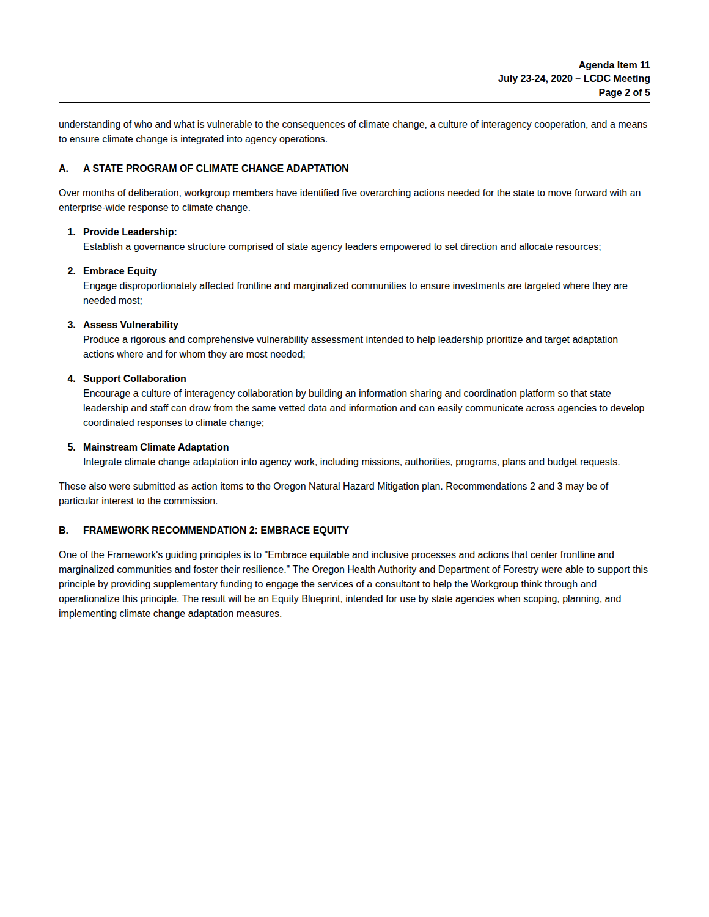Agenda Item 11
July 23-24, 2020 – LCDC Meeting
Page 2 of 5
understanding of who and what is vulnerable to the consequences of climate change, a culture of interagency cooperation, and a means to ensure climate change is integrated into agency operations.
A. A STATE PROGRAM OF CLIMATE CHANGE ADAPTATION
Over months of deliberation, workgroup members have identified five overarching actions needed for the state to move forward with an enterprise-wide response to climate change.
Provide Leadership: Establish a governance structure comprised of state agency leaders empowered to set direction and allocate resources;
Embrace Equity Engage disproportionately affected frontline and marginalized communities to ensure investments are targeted where they are needed most;
Assess Vulnerability Produce a rigorous and comprehensive vulnerability assessment intended to help leadership prioritize and target adaptation actions where and for whom they are most needed;
Support Collaboration Encourage a culture of interagency collaboration by building an information sharing and coordination platform so that state leadership and staff can draw from the same vetted data and information and can easily communicate across agencies to develop coordinated responses to climate change;
Mainstream Climate Adaptation Integrate climate change adaptation into agency work, including missions, authorities, programs, plans and budget requests.
These also were submitted as action items to the Oregon Natural Hazard Mitigation plan. Recommendations 2 and 3 may be of particular interest to the commission.
B. FRAMEWORK RECOMMENDATION 2: EMBRACE EQUITY
One of the Framework's guiding principles is to "Embrace equitable and inclusive processes and actions that center frontline and marginalized communities and foster their resilience." The Oregon Health Authority and Department of Forestry were able to support this principle by providing supplementary funding to engage the services of a consultant to help the Workgroup think through and operationalize this principle. The result will be an Equity Blueprint, intended for use by state agencies when scoping, planning, and implementing climate change adaptation measures.